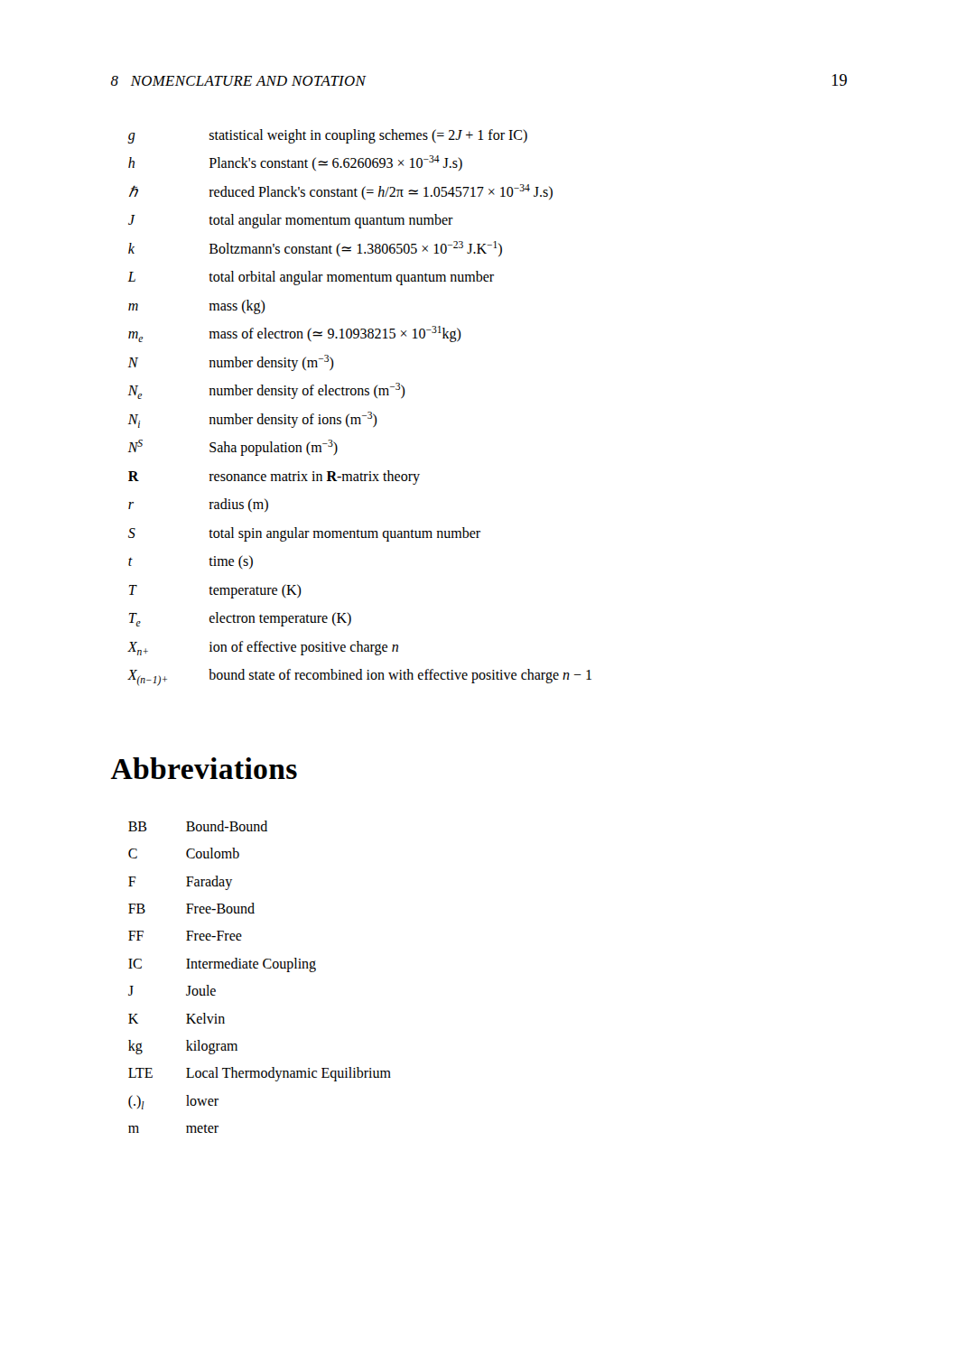8 NOMENCLATURE AND NOTATION 19
g
statistical weight in coupling schemes (= 2J + 1 for IC)
h
Planck's constant (≃ 6.6260693 × 10−34 J.s)
ℏ
reduced Planck's constant (= h/2π ≃ 1.0545717 × 10−34 J.s)
J
total angular momentum quantum number
k
Boltzmann's constant (≃ 1.3806505 × 10−23 J.K−1)
L
total orbital angular momentum quantum number
m
mass (kg)
me
mass of electron (≃ 9.10938215 × 10−31kg)
N
number density (m−3)
Ne
number density of electrons (m−3)
Ni
number density of ions (m−3)
NS
Saha population (m−3)
R
resonance matrix in R-matrix theory
r
radius (m)
S
total spin angular momentum quantum number
t
time (s)
T
temperature (K)
Te
electron temperature (K)
Xn+
ion of effective positive charge n
X(n−1)+
bound state of recombined ion with effective positive charge n − 1
Abbreviations
BB
Bound-Bound
C
Coulomb
F
Faraday
FB
Free-Bound
FF
Free-Free
IC
Intermediate Coupling
J
Joule
K
Kelvin
kg
kilogram
LTE
Local Thermodynamic Equilibrium
(.)l
lower
m
meter